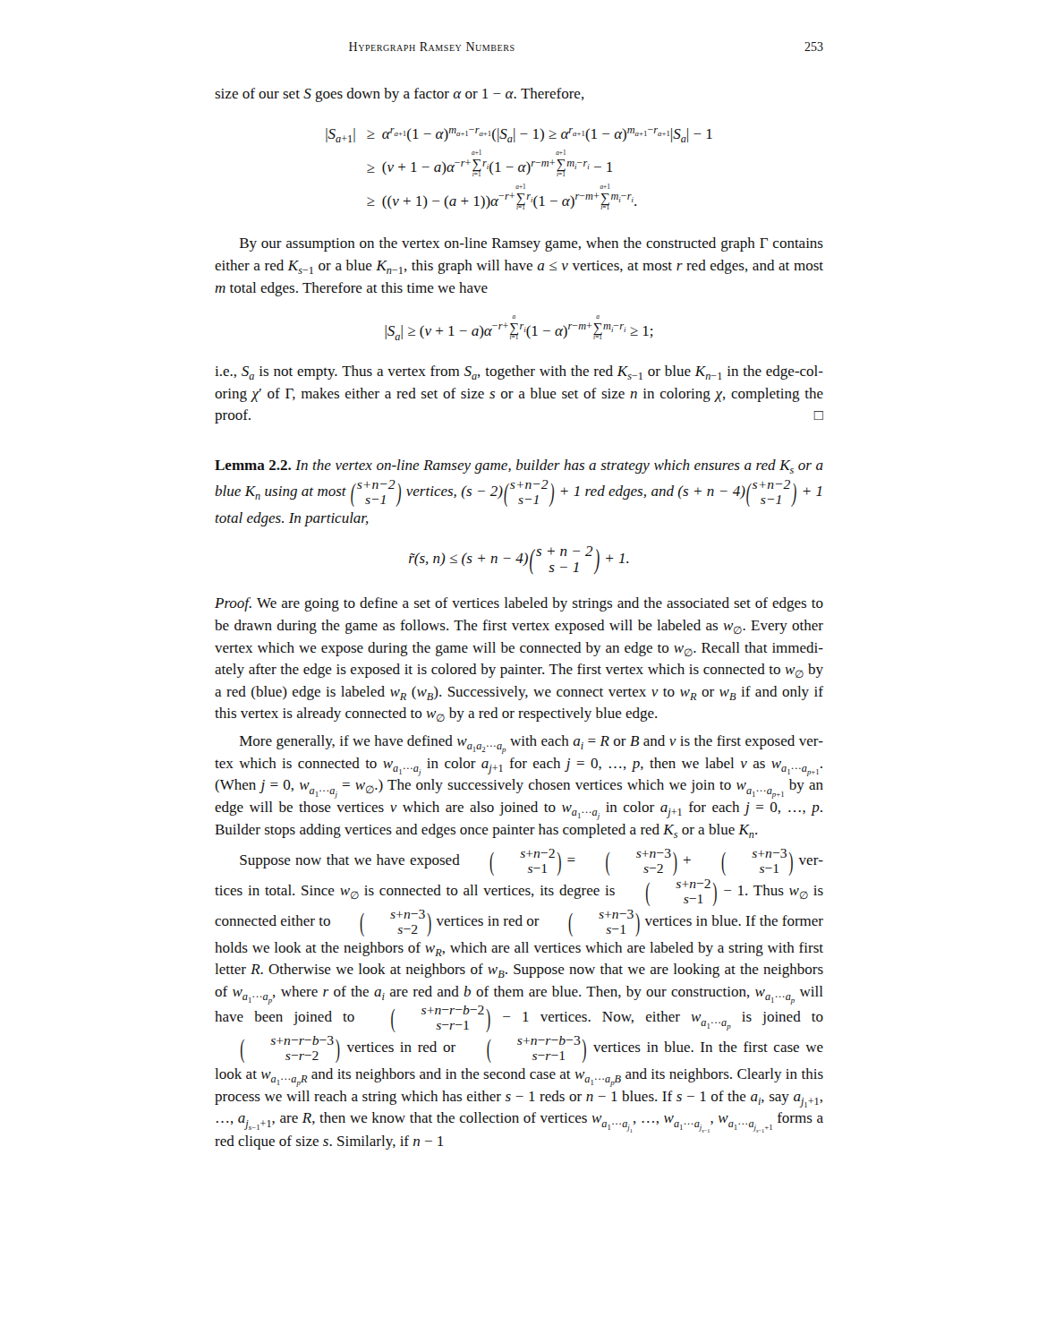Hypergraph Ramsey Numbers 253
size of our set S goes down by a factor α or 1 − α. Therefore,
| / S a +1 / | ≥ | α r a +1 (1 − α ) m a +1 − r a +1 (/ S a / − 1) ≥ α r a +1 (1 − α ) m a +1 − r a +1 / S a / − 1 |
| | ≥ | ( v + 1 − a ) α − r + a +1 ∑ i =1 r i (1 − α ) r − m + a +1 ∑ i =1 m i − r i − 1 |
| | ≥ | (( v + 1) − ( a + 1)) α − r + a +1 ∑ i =1 r i (1 − α ) r − m + a +1 ∑ i =1 m i − r i . |
By our assumption on the vertex on-line Ramsey game, when the constructed graph Γ contains either a red Ks−1 or a blue Kn−1, this graph will have a ≤ v vertices, at most r red edges, and at most m total edges. Therefore at this time we have
|Sa| ≥ (v + 1 − a)α−r+a∑i=1 ri(1 − α)r−m+a∑i=1 mi−ri ≥ 1;
i.e., Sa is not empty. Thus a vertex from Sa, together with the red Ks−1 or blue Kn−1 in the edge-coloring χ′ of Γ, makes either a red set of size s or a blue set of size n in coloring χ, completing the proof. □
Lemma 2.2. In the vertex on-line Ramsey game, builder has a strategy which ensures a red Ks or a blue Kn using at most s+n−2 s−1 vertices, (s − 2)s+n−2 s−1 + 1 red edges, and (s + n − 4)s+n−2 s−1 + 1 total edges. In particular,
r̃(s, n) ≤ (s + n − 4)s + n − 2 s − 1 + 1.
Proof. We are going to define a set of vertices labeled by strings and the associated set of edges to be drawn during the game as follows. The first vertex exposed will be labeled as w∅. Every other vertex which we expose during the game will be connected by an edge to w∅. Recall that immediately after the edge is exposed it is colored by painter. The first vertex which is connected to w∅ by a red (blue) edge is labeled wR (wB). Successively, we connect vertex v to wR or wB if and only if this vertex is already connected to w∅ by a red or respectively blue edge.
More generally, if we have defined wa1a2···ap with each ai = R or B and v is the first exposed vertex which is connected to wa1···aj in color aj+1 for each j = 0, …, p, then we label v as wa1···ap+1. (When j = 0, wa1···aj = w∅.) The only successively chosen vertices which we join to wa1···ap+1 by an edge will be those vertices v which are also joined to wa1···aj in color aj+1 for each j = 0, …, p. Builder stops adding vertices and edges once painter has completed a red Ks or a blue Kn.
Suppose now that we have exposed s+n−2 s−1 = s+n−3 s−2 + s+n−3 s−1 vertices in total. Since w∅ is connected to all vertices, its degree is s+n−2 s−1 − 1. Thus w∅ is connected either to s+n−3 s−2 vertices in red or s+n−3 s−1 vertices in blue. If the former holds we look at the neighbors of wR, which are all vertices which are labeled by a string with first letter R. Otherwise we look at neighbors of wB. Suppose now that we are looking at the neighbors of wa1···ap, where r of the ai are red and b of them are blue. Then, by our construction, wa1···ap will have been joined to s+n−r−b−2 s−r−1 − 1 vertices. Now, either wa1···ap is joined to s+n−r−b−3 s−r−2 vertices in red or s+n−r−b−3 s−r−1 vertices in blue. In the first case we look at wa1···apR and its neighbors and in the second case at wa1···apB and its neighbors. Clearly in this process we will reach a string which has either s − 1 reds or n − 1 blues. If s − 1 of the ai, say aj1+1, …, ajs−1+1, are R, then we know that the collection of vertices wa1···aj1, …, wa1···ajs−1, wa1···ajs−1+1 forms a red clique of size s. Similarly, if n − 1